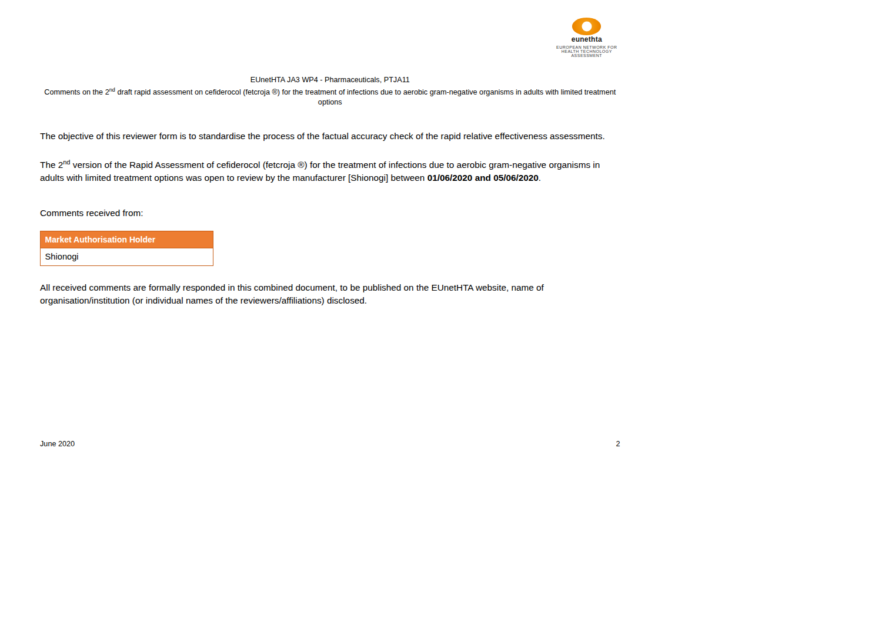eunethta
European network for Health Technology Assessment
EUnetHTA JA3 WP4 - Pharmaceuticals, PTJA11
Comments on the 2nd draft rapid assessment on cefiderocol (fetcroja ®) for the treatment of infections due to aerobic gram-negative organisms in adults with limited treatment options
The objective of this reviewer form is to standardise the process of the factual accuracy check of the rapid relative effectiveness assessments.
The 2nd version of the Rapid Assessment of cefiderocol (fetcroja ®) for the treatment of infections due to aerobic gram-negative organisms in adults with limited treatment options was open to review by the manufacturer [Shionogi] between 01/06/2020 and 05/06/2020.
Comments received from:
| Market Authorisation Holder |
| --- |
| Shionogi |
All received comments are formally responded in this combined document, to be published on the EUnetHTA website, name of organisation/institution (or individual names of the reviewers/affiliations) disclosed.
June 2020 2